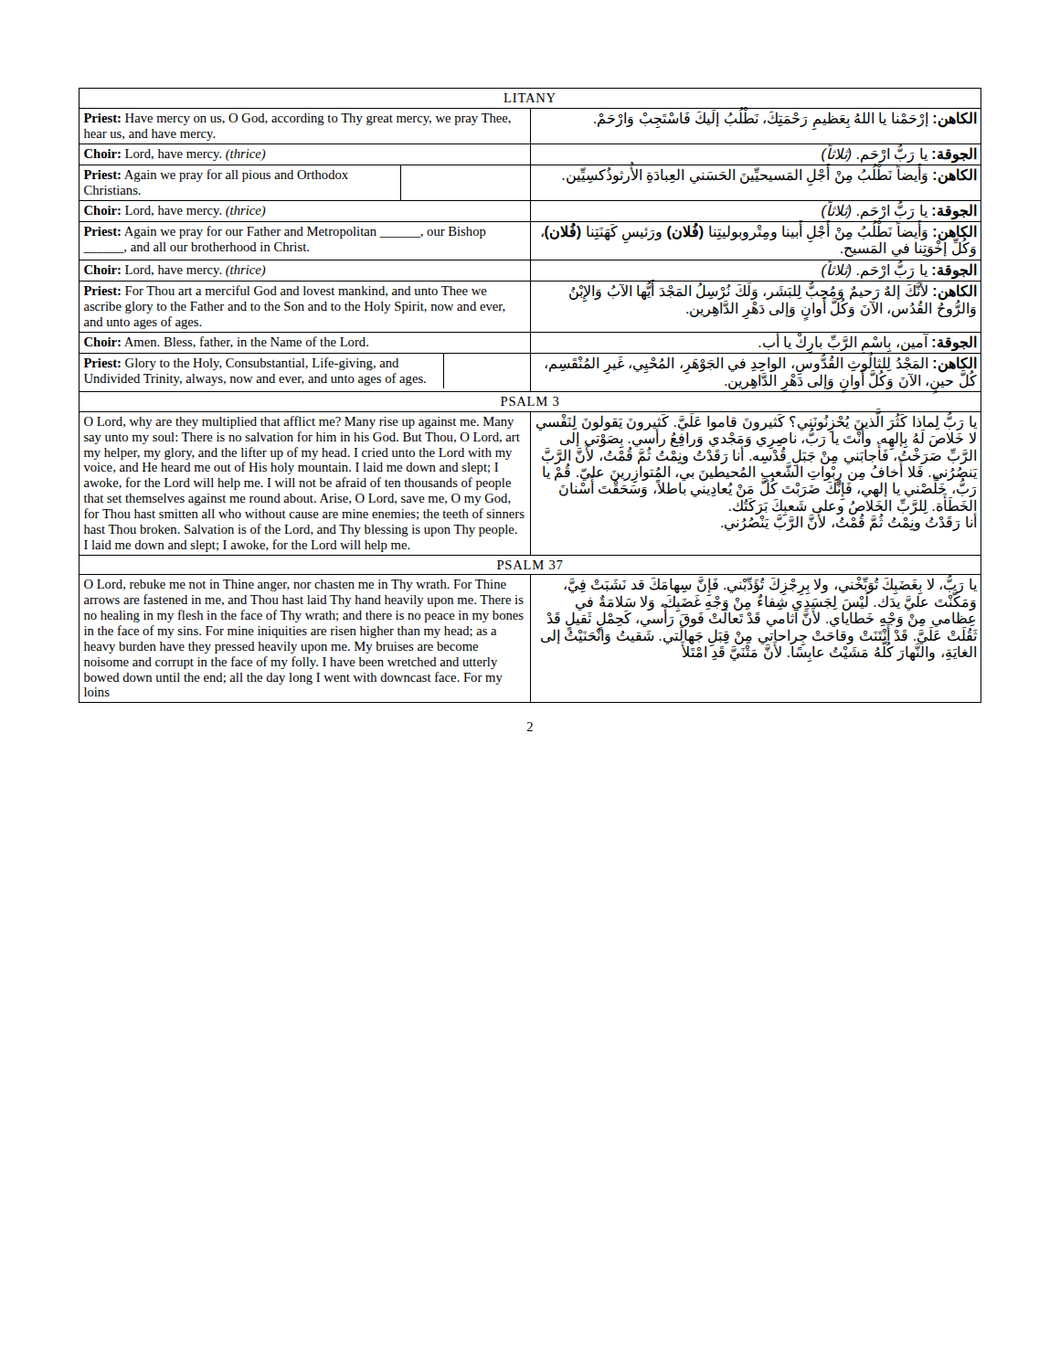| LITANY |
| Priest: Have mercy on us, O God, according to Thy great mercy, we pray Thee, hear us, and have mercy. | الكاهن: إرْحَمْنا يا اللهُ بِعَظيمِ رَحْمَتِكَ، نَطْلُبُ إلَيكَ فَاسْتَجِبْ وَارْحَمْ. |
| Choir: Lord, have mercy. (thrice) | الجوقة: يا رَبُّ ارْحَم. (ثلاثاً) |
| / Priest: Again we pray for all pious and Orthodox Christians. / / | الكاهن: وَأَيضاً نَطْلُبُ مِنْ أَجْلِ المَسيحيِّينَ الحَسَني العِبادَةِ الأُرثوذُكسِيِّين. |
| Choir: Lord, have mercy. (thrice) | الجوقة: يا رَبُّ ارْحَم. (ثلاثاً) |
| Priest: Again we pray for our Father and Metropolitan ______, our Bishop ______, and all our brotherhood in Christ. | الكاهن: وَأَيضاً نَطْلُبُ مِنْ أَجْلِ أَبينا ومِتْروبوليتِنا (فُلان) ورَئيسِ كَهَنَتِنا (فُلان) ، وَكُلِّ إخْوَتِنا في المَسيح. |
| Choir: Lord, have mercy. (thrice) | الجوقة: يا رَبُّ ارْحَم. (ثلاثاً) |
| Priest: For Thou art a merciful God and lovest mankind, and unto Thee we ascribe glory to the Father and to the Son and to the Holy Spirit, now and ever, and unto ages of ages. | الكاهن: لأَنَّكَ إلهٌ رَحيمٌ وَمُحِبٌّ لِلبَشَر، وَلَكَ نُرْسِلُ المَجْدَ أَيُّها الآبُ وَالإِبْنُ وَالرُّوحُ القُدُس، الآنَ وَكُلَّ أَوانٍ وَإلى دَهْرِ الدَّاهِرين. |
| Choir: Amen. Bless, father, in the Name of the Lord. | الجوقة: آمين، بِاسْمِ الرَّبِّ بارِكْ يا أب. |
| / Priest: Glory to the Holy, Consubstantial, Life-giving, and Undivided Trinity, always, now and ever, and unto ages of ages. / / | الكاهن: المَجْدُ لِلثالُوثِ القُدُّوسِ، الواحِدِ في الجَوْهَرِ، المُحْيِي، غَيرِ المُنْقَسِم، كُلَّ حينٍ، الآنَ وَكُلَّ أَوانٍ وَإلى دَهْرِ الدَّاهِرين. |
| PSALM 3 |
| O Lord, why are they multiplied that afflict me? Many rise up against me. Many say unto my soul: There is no salvation for him in his God. But Thou, O Lord, art my helper, my glory, and the lifter up of my head. I cried unto the Lord with my voice, and He heard me out of His holy mountain. I laid me down and slept; I awoke, for the Lord will help me. I will not be afraid of ten thousands of people that set themselves against me round about. Arise, O Lord, save me, O my God, for Thou hast smitten all who without cause are mine enemies; the teeth of sinners hast Thou broken. Salvation is of the Lord, and Thy blessing is upon Thy people. I laid me down and slept; I awoke, for the Lord will help me. | يا رَبُّ لِماذا كَثُرَ الَّذينَ يُحْزِنُونَني؟ كَثيرونَ قاموا عَلَيَّ. كَثيرونَ يَقولونَ لِنَفْسي لا خَلاصَ لَهُ بِإلهِه. وأَنْتَ يا رَبُّ، ناصِرِي وَمَجْدي وَرافِعُ رأسي. بِصَوْتي إلى الرَّبِّ صَرَخْتُ، فَأَجابَني مِنْ جَبَلِ قُدْسِه. أنا رَقَدْتُ ونِمْتُ ثُمَّ قُمْتُ، لأَنَّ الرَّبَّ يَنصُرُني. فَلا أَخافُ مِن رِبْواتِ الشَّعبِ المُحيطينَ بي، المُتوازِرينَ عليّ. قُمْ يا رَبُّ، خَلِّصْني يا إلهي، فَإِنَّكَ ضَرَبْتَ كُلَّ مَنْ يُعادِيني باطلاً، وَسَحَقْتَ أَسْنانَ الخَطَأَة. لِلرَّبِّ الخَلاصُ وعلى شَعبِكَ بَرَكَتُك. أنا رَقَدْتُ ونِمْتُ ثُمَّ قُمْتُ، لأَنَّ الرَّبَّ يَنْصُرُني. |
| PSALM 37 |
| O Lord, rebuke me not in Thine anger, nor chasten me in Thy wrath. For Thine arrows are fastened in me, and Thou hast laid Thy hand heavily upon me. There is no healing in my flesh in the face of Thy wrath; and there is no peace in my bones in the face of my sins. For mine iniquities are risen higher than my head; as a heavy burden have they pressed heavily upon me. My bruises are become noisome and corrupt in the face of my folly. I have been wretched and utterly bowed down until the end; all the day long I went with downcast face. For my loins | يا رَبُّ، لا بِغَضَبِكَ تُوَبِّخْني، ولا بِرِجْزِكَ تُؤَدِّبْني. فَإِنَّ سِهامَكَ قد نَشَبَتْ فِيَّ، وَمَكَّنْتَ عليَّ يدَك. لَيْسَ لِجَسَدِي شِفاءٌ مِنْ وَجْهِ غَضَبِكَ، وَلا سَلامَةٌ في عِظامي مِنْ وَجْهِ خَطاياي. لأَنَّ آثامي قَدْ تَعالَتْ فَوقَ رَأْسي، كَحِمْلٍ ثَقيلٍ قَدْ ثَقُلَتْ عَلَيَّ. قَدْ أَنْتَنَتْ وقاحَتْ جِراحاتي مِنْ قِبَلِ جَهالَتي. شَقيتُ وَانْحَنَيْتُ إلى الغايَةِ، والنَّهارَ كُلَّهُ مَشَيْتُ عابِسًا. لأَنَّ مَتْنَيَّ قَدِ امْتَلأَ |
2